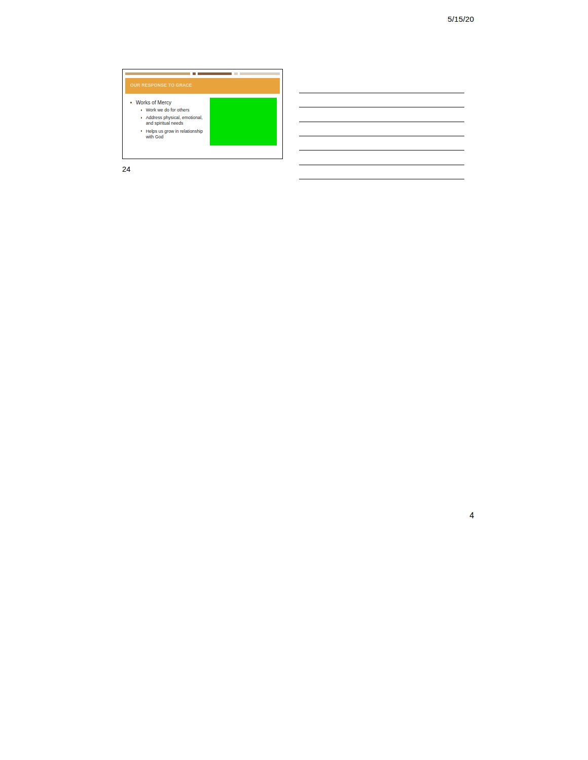5/15/20
Our Response to Grace
Works of Mercy
Work we do for others
Address physical, emotional, and spiritual needs
Helps us grow in relationship with God
24
4